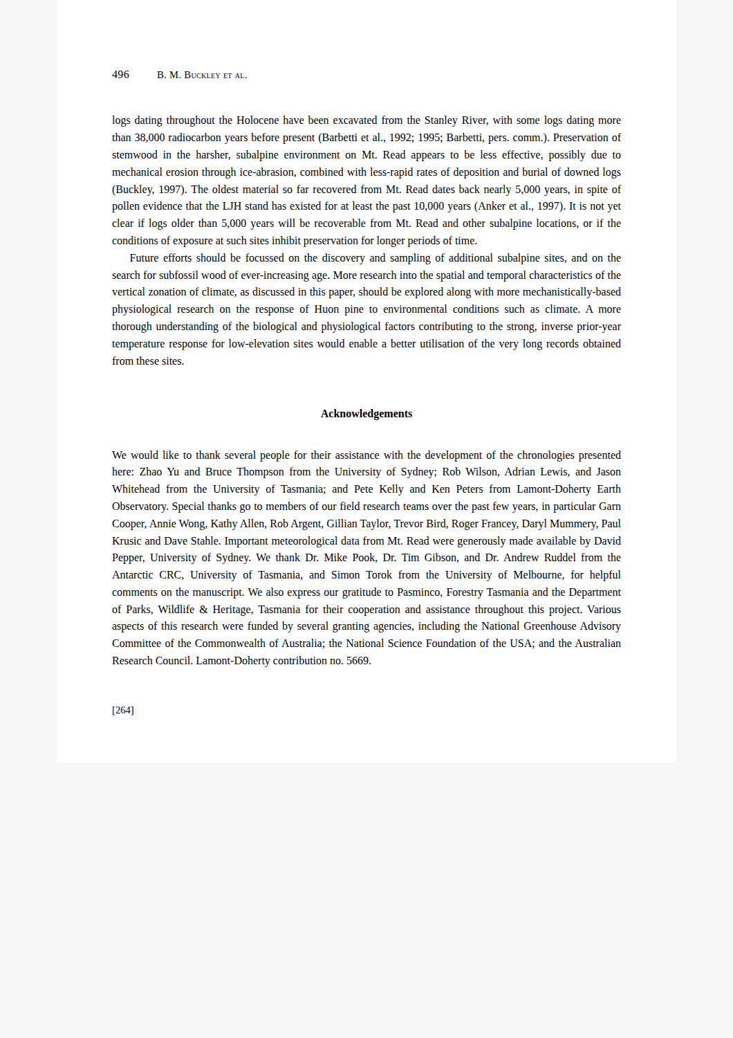496 B. M. Buckley et al.
logs dating throughout the Holocene have been excavated from the Stanley River, with some logs dating more than 38,000 radiocarbon years before present (Barbetti et al., 1992; 1995; Barbetti, pers. comm.). Preservation of stemwood in the harsher, subalpine environment on Mt. Read appears to be less effective, possibly due to mechanical erosion through ice-abrasion, combined with less-rapid rates of deposition and burial of downed logs (Buckley, 1997). The oldest material so far recovered from Mt. Read dates back nearly 5,000 years, in spite of pollen evidence that the LJH stand has existed for at least the past 10,000 years (Anker et al., 1997). It is not yet clear if logs older than 5,000 years will be recoverable from Mt. Read and other subalpine locations, or if the conditions of exposure at such sites inhibit preservation for longer periods of time.
Future efforts should be focussed on the discovery and sampling of additional subalpine sites, and on the search for subfossil wood of ever-increasing age. More research into the spatial and temporal characteristics of the vertical zonation of climate, as discussed in this paper, should be explored along with more mechanistically-based physiological research on the response of Huon pine to environmental conditions such as climate. A more thorough understanding of the biological and physiological factors contributing to the strong, inverse prior-year temperature response for low-elevation sites would enable a better utilisation of the very long records obtained from these sites.
Acknowledgements
We would like to thank several people for their assistance with the development of the chronologies presented here: Zhao Yu and Bruce Thompson from the University of Sydney; Rob Wilson, Adrian Lewis, and Jason Whitehead from the University of Tasmania; and Pete Kelly and Ken Peters from Lamont-Doherty Earth Observatory. Special thanks go to members of our field research teams over the past few years, in particular Garn Cooper, Annie Wong, Kathy Allen, Rob Argent, Gillian Taylor, Trevor Bird, Roger Francey, Daryl Mummery, Paul Krusic and Dave Stahle. Important meteorological data from Mt. Read were generously made available by David Pepper, University of Sydney. We thank Dr. Mike Pook, Dr. Tim Gibson, and Dr. Andrew Ruddel from the Antarctic CRC, University of Tasmania, and Simon Torok from the University of Melbourne, for helpful comments on the manuscript. We also express our gratitude to Pasminco, Forestry Tasmania and the Department of Parks, Wildlife & Heritage, Tasmania for their cooperation and assistance throughout this project. Various aspects of this research were funded by several granting agencies, including the National Greenhouse Advisory Committee of the Commonwealth of Australia; the National Science Foundation of the USA; and the Australian Research Council. Lamont-Doherty contribution no. 5669.
[264]